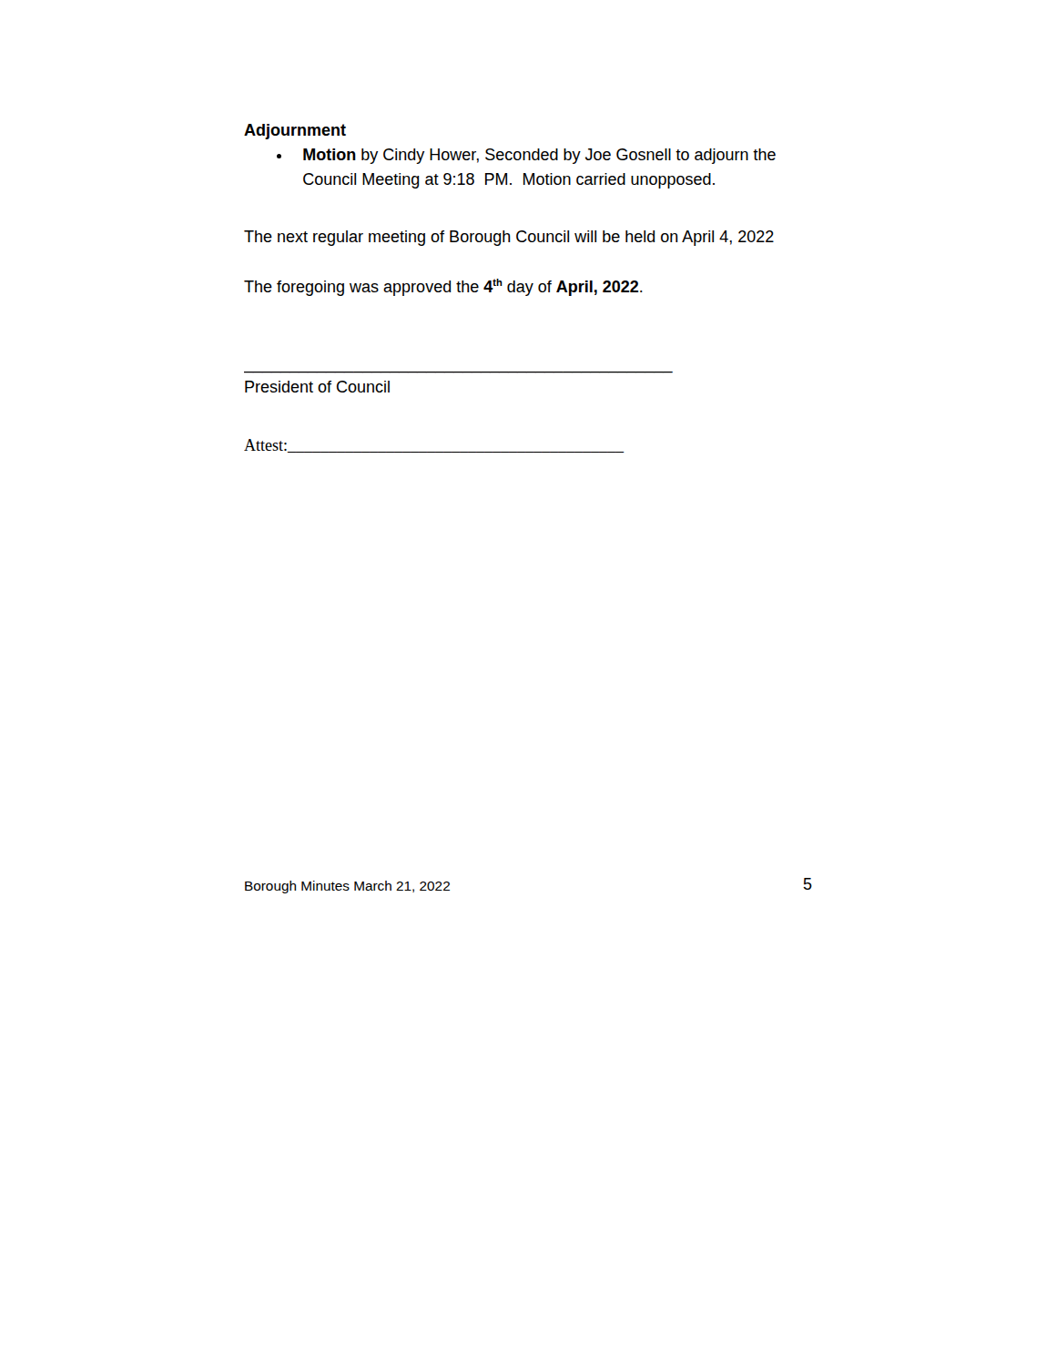Adjournment
Motion by Cindy Hower, Seconded by Joe Gosnell to adjourn the Council Meeting at 9:18 PM. Motion carried unopposed.
The next regular meeting of Borough Council will be held on April 4, 2022
The foregoing was approved the 4th day of April, 2022.
_______________________________________________
President of Council
Attest:_________________________________________
Borough Minutes March 21, 2022 5